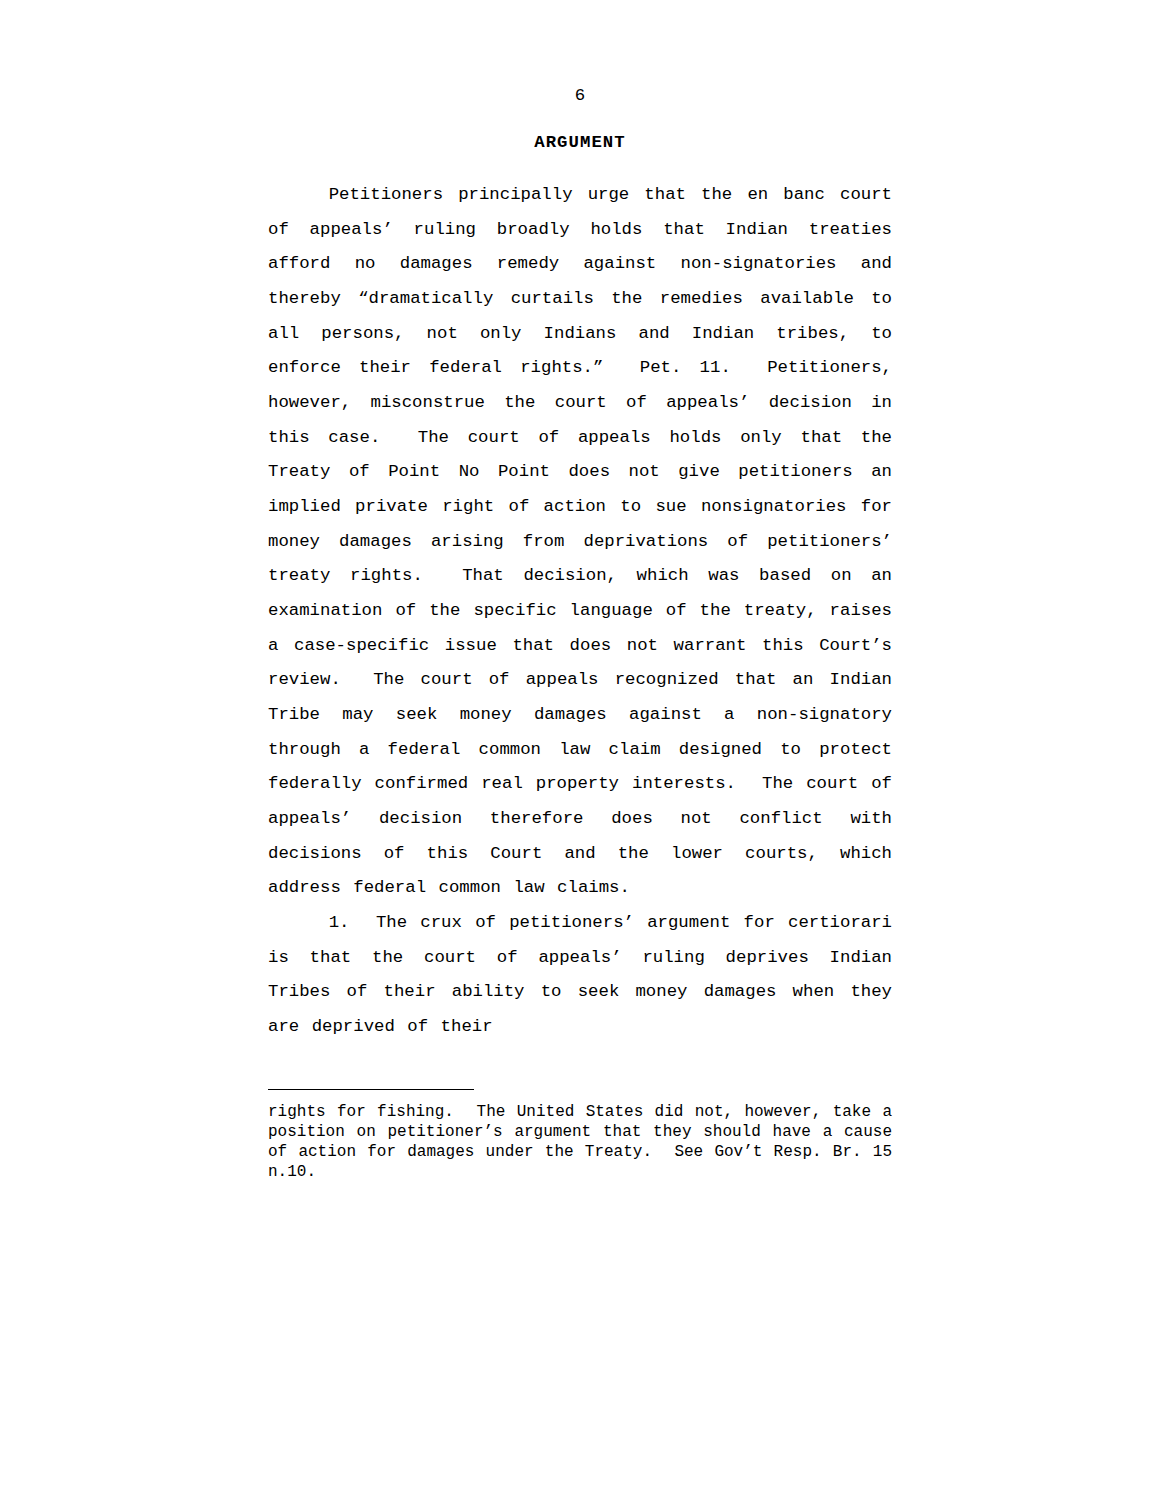6
ARGUMENT
Petitioners principally urge that the en banc court of appeals’ ruling broadly holds that Indian treaties afford no damages remedy against non-signatories and thereby “dramatically curtails the remedies available to all persons, not only Indians and Indian tribes, to enforce their federal rights.” Pet. 11. Petitioners, however, misconstrue the court of appeals’ decision in this case. The court of appeals holds only that the Treaty of Point No Point does not give petitioners an implied private right of action to sue nonsignatories for money damages arising from deprivations of petitioners’ treaty rights. That decision, which was based on an examination of the specific language of the treaty, raises a case-specific issue that does not warrant this Court’s review. The court of appeals recognized that an Indian Tribe may seek money damages against a non-signatory through a federal common law claim designed to protect federally confirmed real property interests. The court of appeals’ decision therefore does not conflict with decisions of this Court and the lower courts, which address federal common law claims.
1. The crux of petitioners’ argument for certiorari is that the court of appeals’ ruling deprives Indian Tribes of their ability to seek money damages when they are deprived of their
rights for fishing. The United States did not, however, take a position on petitioner’s argument that they should have a cause of action for damages under the Treaty. See Gov’t Resp. Br. 15 n.10.